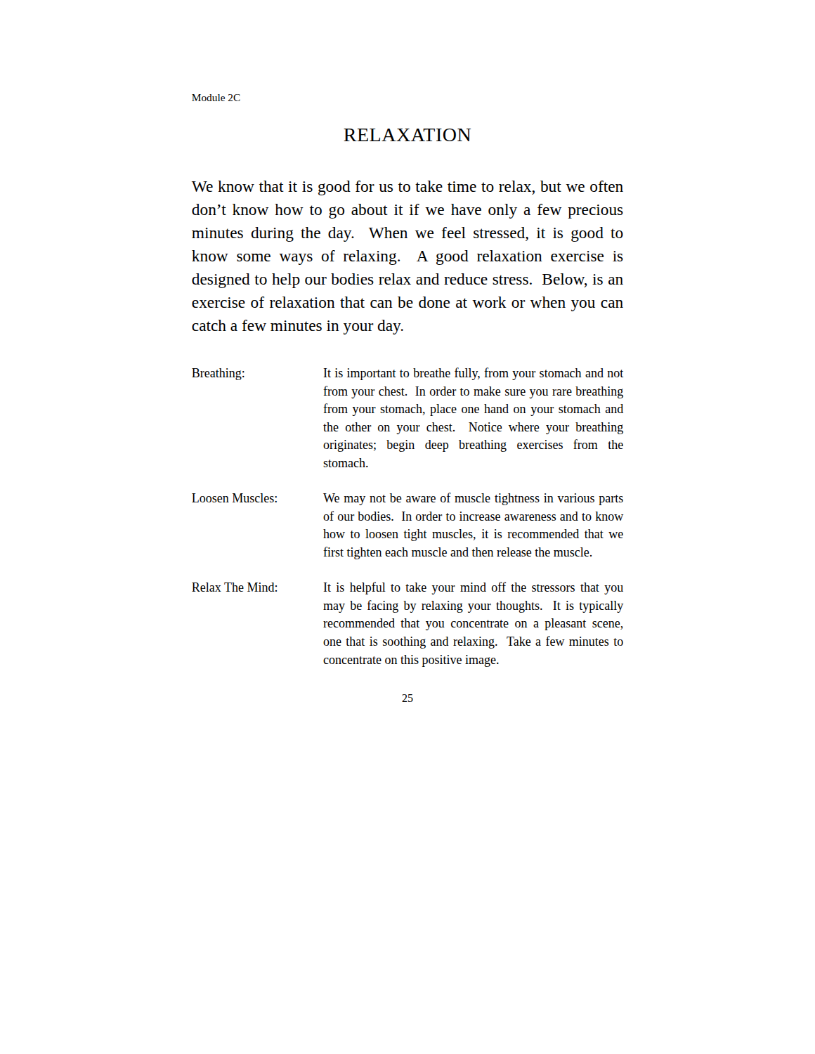Module 2C
RELAXATION
We know that it is good for us to take time to relax, but we often don’t know how to go about it if we have only a few precious minutes during the day. When we feel stressed, it is good to know some ways of relaxing. A good relaxation exercise is designed to help our bodies relax and reduce stress. Below, is an exercise of relaxation that can be done at work or when you can catch a few minutes in your day.
| Breathing: | It is important to breathe fully, from your stomach and not from your chest. In order to make sure you rare breathing from your stomach, place one hand on your stomach and the other on your chest. Notice where your breathing originates; begin deep breathing exercises from the stomach. |
| Loosen Muscles: | We may not be aware of muscle tightness in various parts of our bodies. In order to increase awareness and to know how to loosen tight muscles, it is recommended that we first tighten each muscle and then release the muscle. |
| Relax The Mind: | It is helpful to take your mind off the stressors that you may be facing by relaxing your thoughts. It is typically recommended that you concentrate on a pleasant scene, one that is soothing and relaxing. Take a few minutes to concentrate on this positive image. |
25